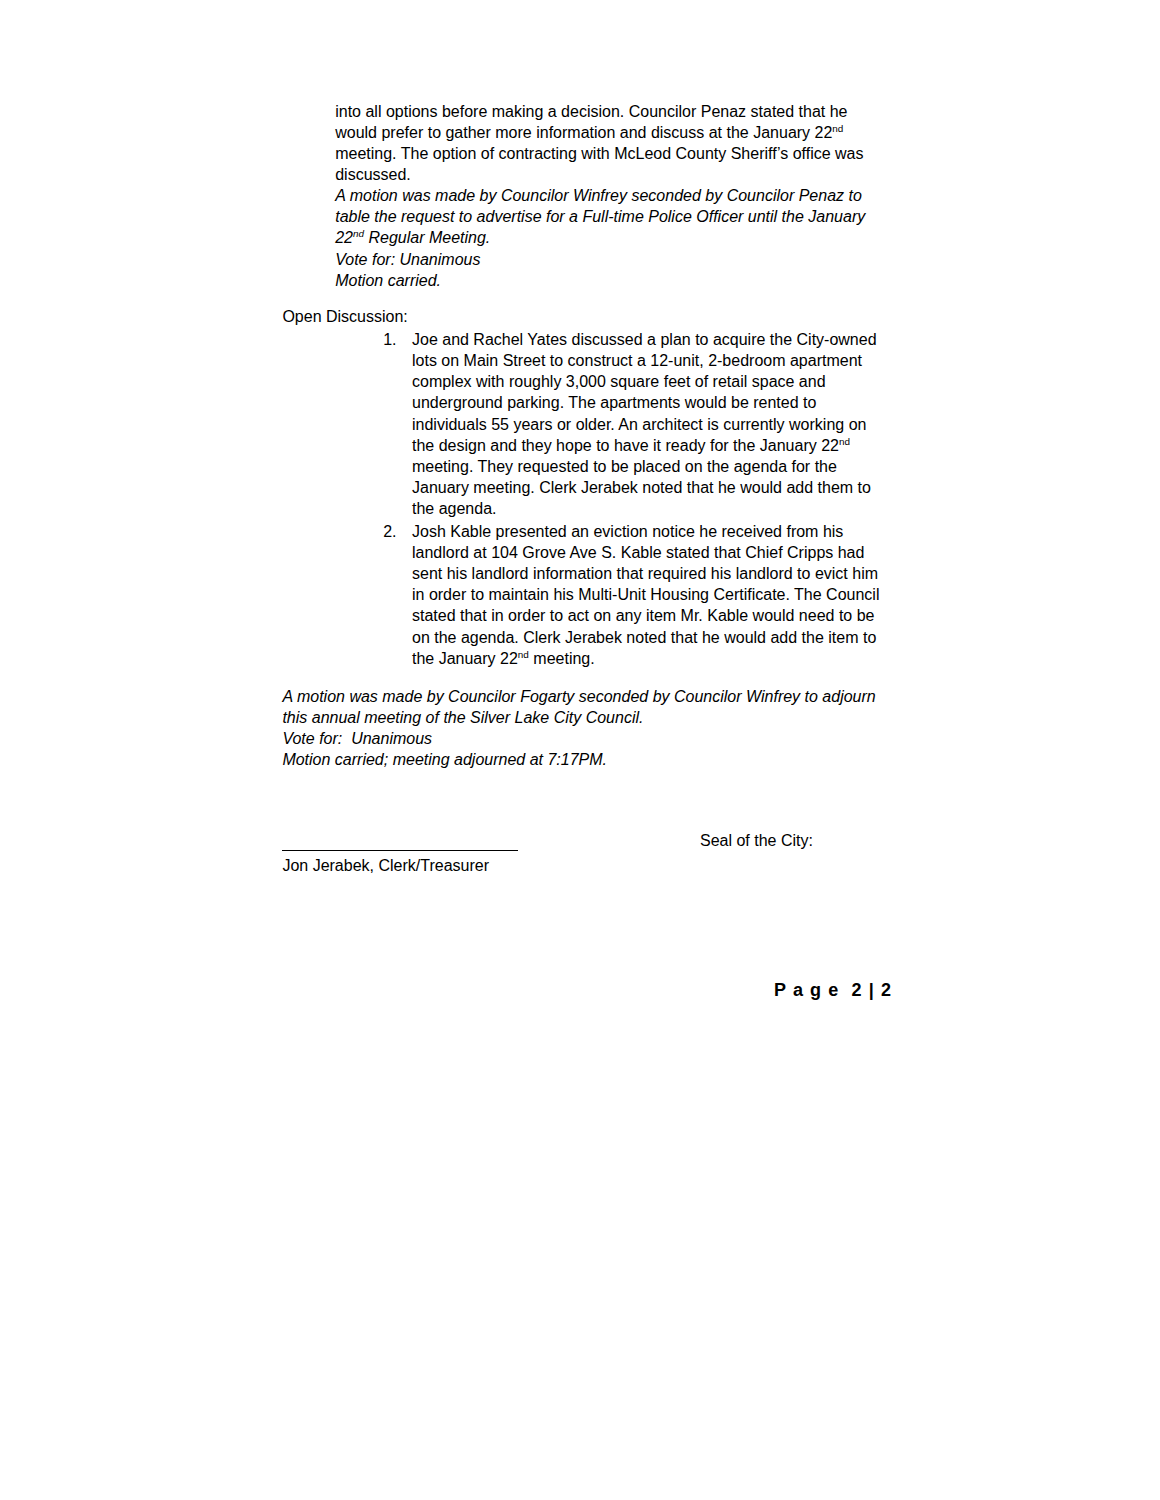into all options before making a decision. Councilor Penaz stated that he would prefer to gather more information and discuss at the January 22nd meeting. The option of contracting with McLeod County Sheriff’s office was discussed.
A motion was made by Councilor Winfrey seconded by Councilor Penaz to table the request to advertise for a Full-time Police Officer until the January 22nd Regular Meeting.
Vote for: Unanimous
Motion carried.
Open Discussion:
Joe and Rachel Yates discussed a plan to acquire the City-owned lots on Main Street to construct a 12-unit, 2-bedroom apartment complex with roughly 3,000 square feet of retail space and underground parking. The apartments would be rented to individuals 55 years or older. An architect is currently working on the design and they hope to have it ready for the January 22nd meeting. They requested to be placed on the agenda for the January meeting. Clerk Jerabek noted that he would add them to the agenda.
Josh Kable presented an eviction notice he received from his landlord at 104 Grove Ave S. Kable stated that Chief Cripps had sent his landlord information that required his landlord to evict him in order to maintain his Multi-Unit Housing Certificate. The Council stated that in order to act on any item Mr. Kable would need to be on the agenda. Clerk Jerabek noted that he would add the item to the January 22nd meeting.
A motion was made by Councilor Fogarty seconded by Councilor Winfrey to adjourn this annual meeting of the Silver Lake City Council.
Vote for: Unanimous
Motion carried; meeting adjourned at 7:17PM.
Seal of the City:
Jon Jerabek, Clerk/Treasurer
P a g e 2 | 2